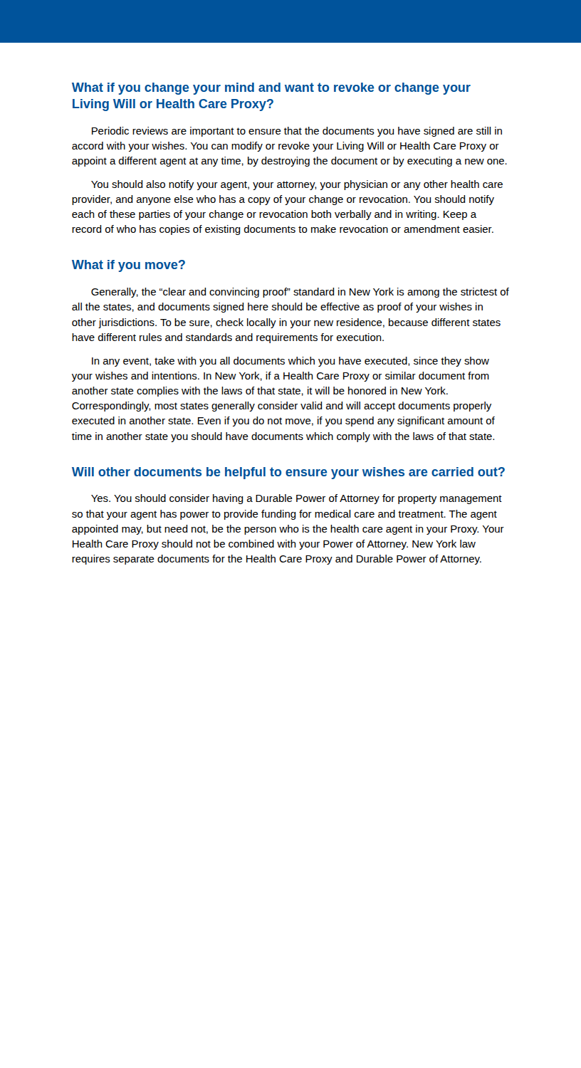What if you change your mind and want to revoke or change your Living Will or Health Care Proxy?
Periodic reviews are important to ensure that the documents you have signed are still in accord with your wishes. You can modify or revoke your Living Will or Health Care Proxy or appoint a different agent at any time, by destroying the document or by executing a new one.
You should also notify your agent, your attorney, your physician or any other health care provider, and anyone else who has a copy of your change or revocation. You should notify each of these parties of your change or revocation both verbally and in writing. Keep a record of who has copies of existing documents to make revocation or amendment easier.
What if you move?
Generally, the “clear and convincing proof” standard in New York is among the strictest of all the states, and documents signed here should be effective as proof of your wishes in other jurisdictions. To be sure, check locally in your new residence, because different states have different rules and standards and requirements for execution.
In any event, take with you all documents which you have executed, since they show your wishes and intentions. In New York, if a Health Care Proxy or similar document from another state complies with the laws of that state, it will be honored in New York. Correspondingly, most states generally consider valid and will accept documents properly executed in another state. Even if you do not move, if you spend any significant amount of time in another state you should have documents which comply with the laws of that state.
Will other documents be helpful to ensure your wishes are carried out?
Yes. You should consider having a Durable Power of Attorney for property management so that your agent has power to provide funding for medical care and treatment. The agent appointed may, but need not, be the person who is the health care agent in your Proxy. Your Health Care Proxy should not be combined with your Power of Attorney. New York law requires separate documents for the Health Care Proxy and Durable Power of Attorney.